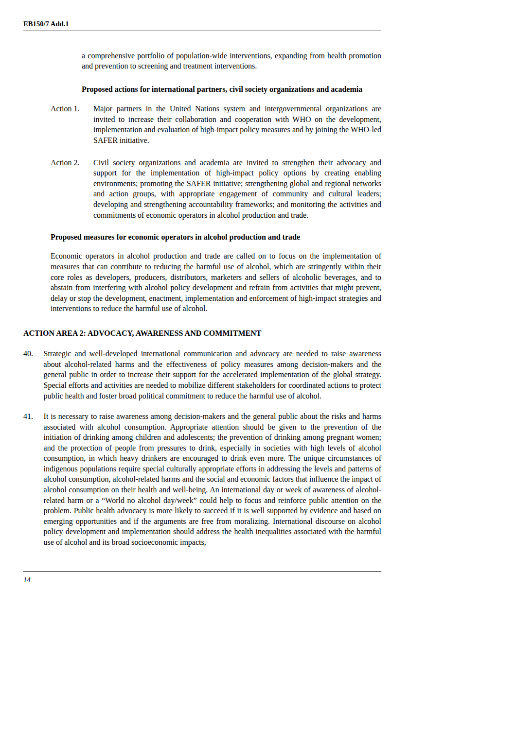EB150/7 Add.1
a comprehensive portfolio of population-wide interventions, expanding from health promotion and prevention to screening and treatment interventions.
Proposed actions for international partners, civil society organizations and academia
Action 1.
Major partners in the United Nations system and intergovernmental organizations are invited to increase their collaboration and cooperation with WHO on the development, implementation and evaluation of high-impact policy measures and by joining the WHO-led SAFER initiative.
Action 2.
Civil society organizations and academia are invited to strengthen their advocacy and support for the implementation of high-impact policy options by creating enabling environments; promoting the SAFER initiative; strengthening global and regional networks and action groups, with appropriate engagement of community and cultural leaders; developing and strengthening accountability frameworks; and monitoring the activities and commitments of economic operators in alcohol production and trade.
Proposed measures for economic operators in alcohol production and trade
Economic operators in alcohol production and trade are called on to focus on the implementation of measures that can contribute to reducing the harmful use of alcohol, which are stringently within their core roles as developers, producers, distributors, marketers and sellers of alcoholic beverages, and to abstain from interfering with alcohol policy development and refrain from activities that might prevent, delay or stop the development, enactment, implementation and enforcement of high-impact strategies and interventions to reduce the harmful use of alcohol.
Action area 2: Advocacy, awareness and commitment
40.
Strategic and well-developed international communication and advocacy are needed to raise awareness about alcohol-related harms and the effectiveness of policy measures among decision-makers and the general public in order to increase their support for the accelerated implementation of the global strategy. Special efforts and activities are needed to mobilize different stakeholders for coordinated actions to protect public health and foster broad political commitment to reduce the harmful use of alcohol.
41.
It is necessary to raise awareness among decision-makers and the general public about the risks and harms associated with alcohol consumption. Appropriate attention should be given to the prevention of the initiation of drinking among children and adolescents; the prevention of drinking among pregnant women; and the protection of people from pressures to drink, especially in societies with high levels of alcohol consumption, in which heavy drinkers are encouraged to drink even more. The unique circumstances of indigenous populations require special culturally appropriate efforts in addressing the levels and patterns of alcohol consumption, alcohol-related harms and the social and economic factors that influence the impact of alcohol consumption on their health and well-being. An international day or week of awareness of alcohol-related harm or a “World no alcohol day/week” could help to focus and reinforce public attention on the problem. Public health advocacy is more likely to succeed if it is well supported by evidence and based on emerging opportunities and if the arguments are free from moralizing. International discourse on alcohol policy development and implementation should address the health inequalities associated with the harmful use of alcohol and its broad socioeconomic impacts,
14